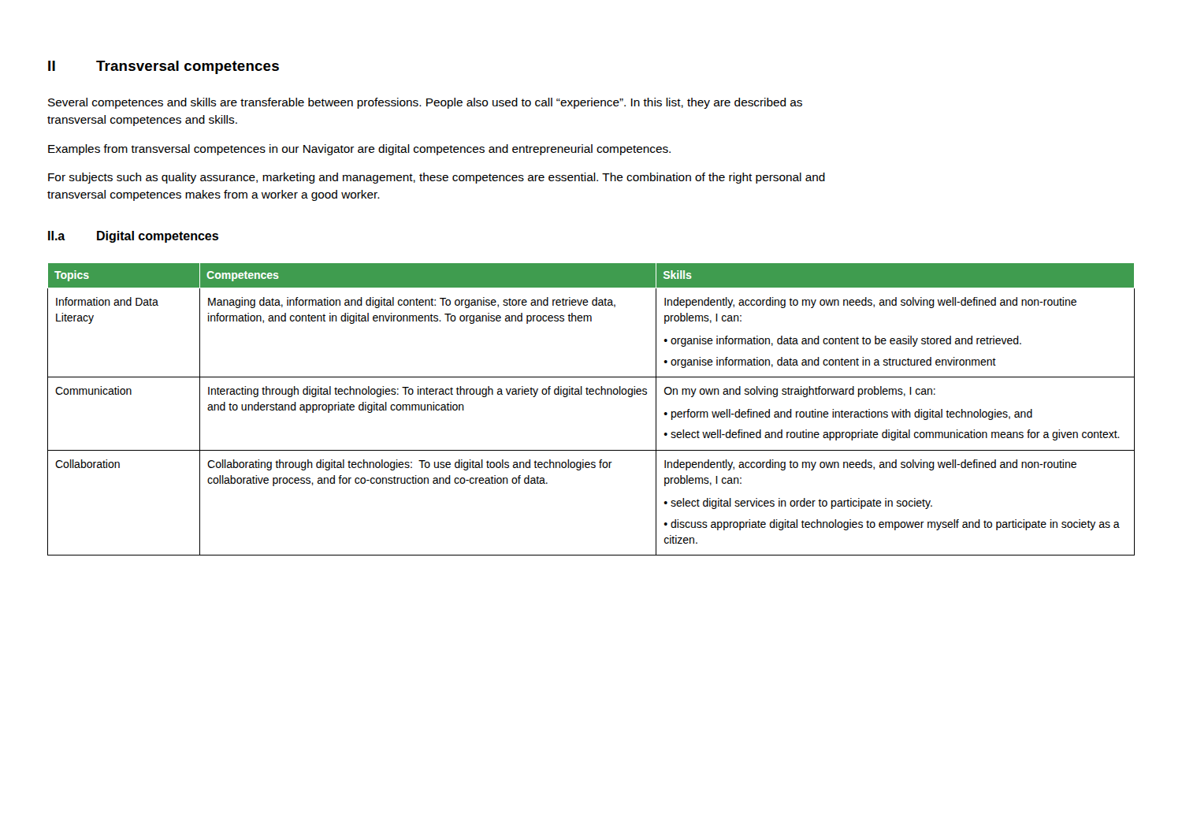IITransversal competences
Several competences and skills are transferable between professions. People also used to call “experience”. In this list, they are described as
transversal competences and skills.
Examples from transversal competences in our Navigator are digital competences and entrepreneurial competences.
For subjects such as quality assurance, marketing and management, these competences are essential. The combination of the right personal and
transversal competences makes from a worker a good worker.
II.a Digital competences
| Topics | Competences | Skills |
| --- | --- | --- |
| Information and Data Literacy | Managing data, information and digital content: To organise, store and retrieve data, information, and content in digital environments. To organise and process them | Independently, according to my own needs, and solving well-defined and non-routine problems, I can: • organise information, data and content to be easily stored and retrieved. • organise information, data and content in a structured environment |
| Communication | Interacting through digital technologies: To interact through a variety of digital technologies and to understand appropriate digital communication | On my own and solving straightforward problems, I can: • perform well-defined and routine interactions with digital technologies, and • select well-defined and routine appropriate digital communication means for a given context. |
| Collaboration | Collaborating through digital technologies: To use digital tools and technologies for collaborative process, and for co-construction and co-creation of data. | Independently, according to my own needs, and solving well-defined and non-routine problems, I can: • select digital services in order to participate in society. • discuss appropriate digital technologies to empower myself and to participate in society as a citizen. |